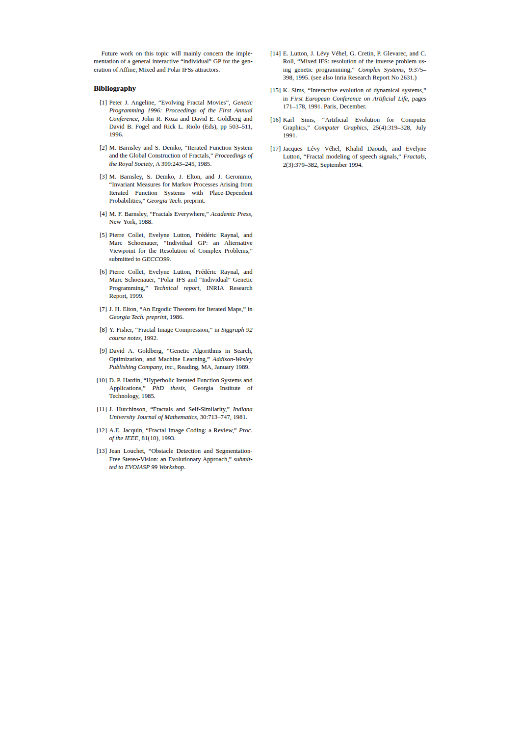Future work on this topic will mainly concern the implementation of a general interactive “individual” GP for the generation of Affine, Mixed and Polar IFSs attractors.
Bibliography
[1] Peter J. Angeline, “Evolving Fractal Movies”, Genetic Programming 1996: Proceedings of the First Annual Conference, John R. Koza and David E. Goldberg and David B. Fogel and Rick L. Riolo (Eds), pp 503–511, 1996.
[2] M. Barnsley and S. Demko, “Iterated Function System and the Global Construction of Fractals,” Proceedings of the Royal Society, A 399:243–245, 1985.
[3] M. Barnsley, S. Demko, J. Elton, and J. Geronimo, “Invariant Measures for Markov Processes Arising from Iterated Function Systems with Place-Dependent Probabilities,” Georgia Tech. preprint.
[4] M. F. Barnsley, “Fractals Everywhere,” Academic Press, New-York, 1988.
[5] Pierre Collet, Evelyne Lutton, Frédéric Raynal, and Marc Schoenauer, “Individual GP: an Alternative Viewpoint for the Resolution of Complex Problems,” submitted to GECCO99.
[6] Pierre Collet, Evelyne Lutton, Frédéric Raynal, and Marc Schoenauer, “Polar IFS and “Individual” Genetic Programming,” Technical report, INRIA Research Report, 1999.
[7] J. H. Elton, “An Ergodic Theorem for Iterated Maps,” in Georgia Tech. preprint, 1986.
[8] Y. Fisher, “Fractal Image Compression,” in Siggraph 92 course notes, 1992.
[9] David A. Goldberg, “Genetic Algorithms in Search, Optimization, and Machine Learning,” Addison-Wesley Publishing Company, inc., Reading, MA, January 1989.
[10] D. P. Hardin, “Hyperbolic Iterated Function Systems and Applications,” PhD thesis, Georgia Institute of Technology, 1985.
[11] J. Hutchinson, “Fractals and Self-Similarity,” Indiana University Journal of Mathematics, 30:713–747, 1981.
[12] A.E. Jacquin, “Fractal Image Coding: a Review,” Proc. of the IEEE, 81(10), 1993.
[13] Jean Louchet, “Obstacle Detection and Segmentation-Free Stereo-Vision: an Evolutionary Approach,” submitted to EVOIASP 99 Workshop.
[14] E. Lutton, J. Lévy Véhel, G. Cretin, P. Glevarec, and C. Roll, “Mixed IFS: resolution of the inverse problem using genetic programming,” Complex Systems, 9:375–398, 1995. (see also Inria Research Report No 2631.)
[15] K. Sims, “Interactive evolution of dynamical systems,” in First European Conference on Artificial Life, pages 171–178, 1991. Paris, December.
[16] Karl Sims, “Artificial Evolution for Computer Graphics,” Computer Graphics, 25(4):319–328, July 1991.
[17] Jacques Lévy Véhel, Khalid Daoudi, and Evelyne Lutton, “Fractal modeling of speech signals,” Fractals, 2(3):379–382, September 1994.